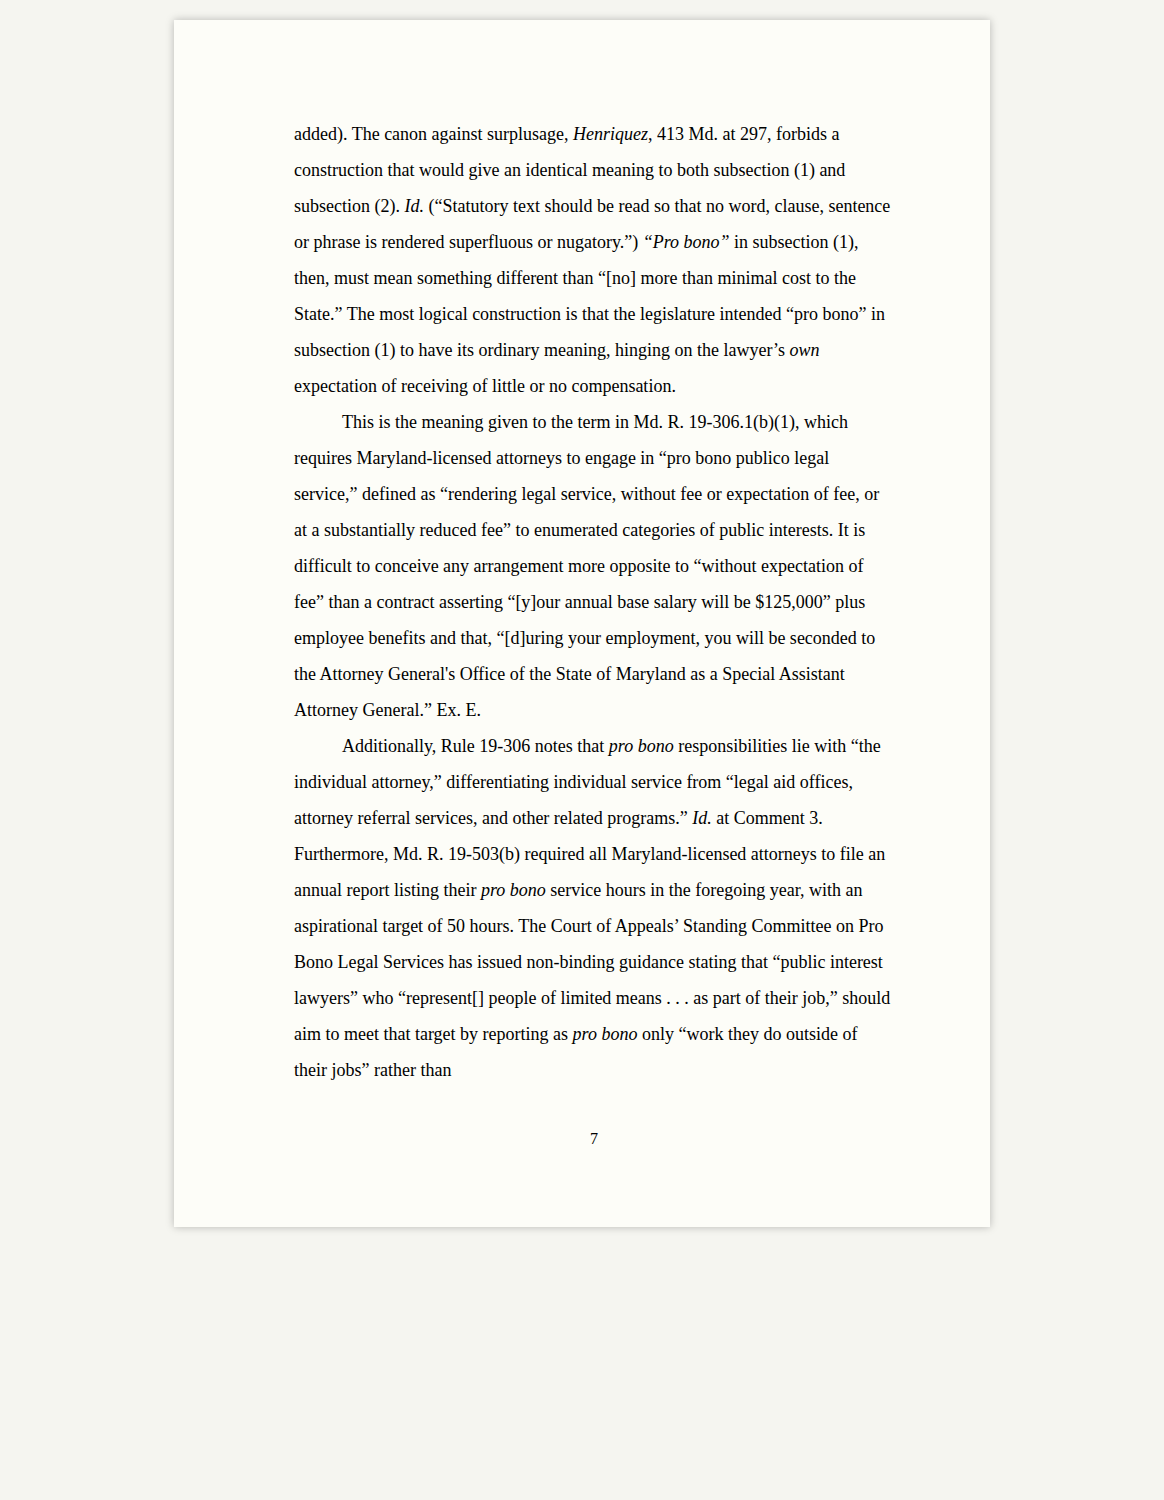added). The canon against surplusage, Henriquez, 413 Md. at 297, forbids a construction that would give an identical meaning to both subsection (1) and subsection (2). Id. (“Statutory text should be read so that no word, clause, sentence or phrase is rendered superfluous or nugatory.”) “Pro bono” in subsection (1), then, must mean something different than “[no] more than minimal cost to the State.” The most logical construction is that the legislature intended “pro bono” in subsection (1) to have its ordinary meaning, hinging on the lawyer’s own expectation of receiving of little or no compensation.
This is the meaning given to the term in Md. R. 19-306.1(b)(1), which requires Maryland-licensed attorneys to engage in “pro bono publico legal service,” defined as “rendering legal service, without fee or expectation of fee, or at a substantially reduced fee” to enumerated categories of public interests. It is difficult to conceive any arrangement more opposite to “without expectation of fee” than a contract asserting “[y]our annual base salary will be $125,000” plus employee benefits and that, “[d]uring your employment, you will be seconded to the Attorney General's Office of the State of Maryland as a Special Assistant Attorney General.” Ex. E.
Additionally, Rule 19-306 notes that pro bono responsibilities lie with “the individual attorney,” differentiating individual service from “legal aid offices, attorney referral services, and other related programs.” Id. at Comment 3. Furthermore, Md. R. 19-503(b) required all Maryland-licensed attorneys to file an annual report listing their pro bono service hours in the foregoing year, with an aspirational target of 50 hours. The Court of Appeals’ Standing Committee on Pro Bono Legal Services has issued non-binding guidance stating that “public interest lawyers” who “represent[] people of limited means . . . as part of their job,” should aim to meet that target by reporting as pro bono only “work they do outside of their jobs” rather than
7